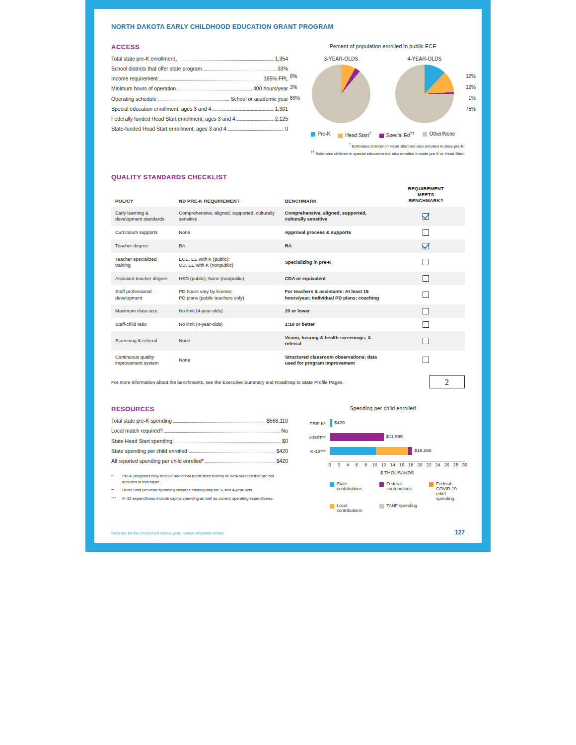North Dakota Early Childhood Education Grant Program
Access
Total state pre-K enrollment 1,354
School districts that offer state program 33%
Income requirement 185% FPL
Minimum hours of operation 400 hours/year
Operating schedule School or academic year
Special education enrollment, ages 3 and 4 1,301
Federally funded Head Start enrollment, ages 3 and 4 2,125
State-funded Head Start enrollment, ages 3 and 4 0
Percent of population enrolled in public ECE
3-YEAR-OLDS
8%
3%
89%
4-YEAR-OLDS
12%
12%
1%
75%
Pre-K
Head Start†
Special Ed††
Other/None
† Estimates children in Head Start not also enrolled in state pre-K.
†† Estimates children in special education not also enrolled in state pre-K or Head Start.
Quality Standards Checklist
| Policy | ND Pre-K Requirement | Benchmark | Requirement Meets Benchmark? |
| --- | --- | --- | --- |
| Early learning & development standards | Comprehensive, aligned, supported, culturally sensitive | Comprehensive, aligned, supported, culturally sensitive | |
| Curriculum supports | None | Approval process & supports | |
| Teacher degree | BA | BA | |
| Teacher specialized training | ECE, EE with K (public); CD, EE with K (nonpublic) | Specializing in pre-K | |
| Assistant teacher degree | HSD (public); None (nonpublic) | CDA or equivalent | |
| Staff professional development | PD hours vary by license; PD plans (public teachers only) | For teachers & assistants: At least 15 hours/year; individual PD plans; coaching | |
| Maximum class size | No limit (4-year-olds) | 20 or lower | |
| Staff-child ratio | No limit (4-year-olds) | 1:10 or better | |
| Screening & referral | None | Vision, hearing & health screenings; & referral | |
| Continuous quality improvement system | None | Structured classroom observations; data used for program improvement | |
For more information about the benchmarks, see the Executive Summary and Roadmap to State Profile Pages.
2
Resources
Total state pre-K spending $568,110
Local match required? No
State Head Start spending $0
State spending per child enrolled $420
All reported spending per child enrolled* $420
*Pre-K programs may receive additional funds from federal or local sources that are not included in this figure.
**Head Start per-child spending includes funding only for 3- and 4-year-olds.
***K–12 expenditures include capital spending as well as current operating expenditures.
Spending per child enrolled
PRE-K*
$420
HDST**
$11,995
K-12***
$18,265
0 2 4 6 8 10 12 14 16 18 20 22 24 26 28 30
$ THOUSANDS
State contributions
Federal contributions
Federal COVID-19 relief spending
Local contributions
TANF spending
Data are for the 2018-2019 school year, unless otherwise noted.
127